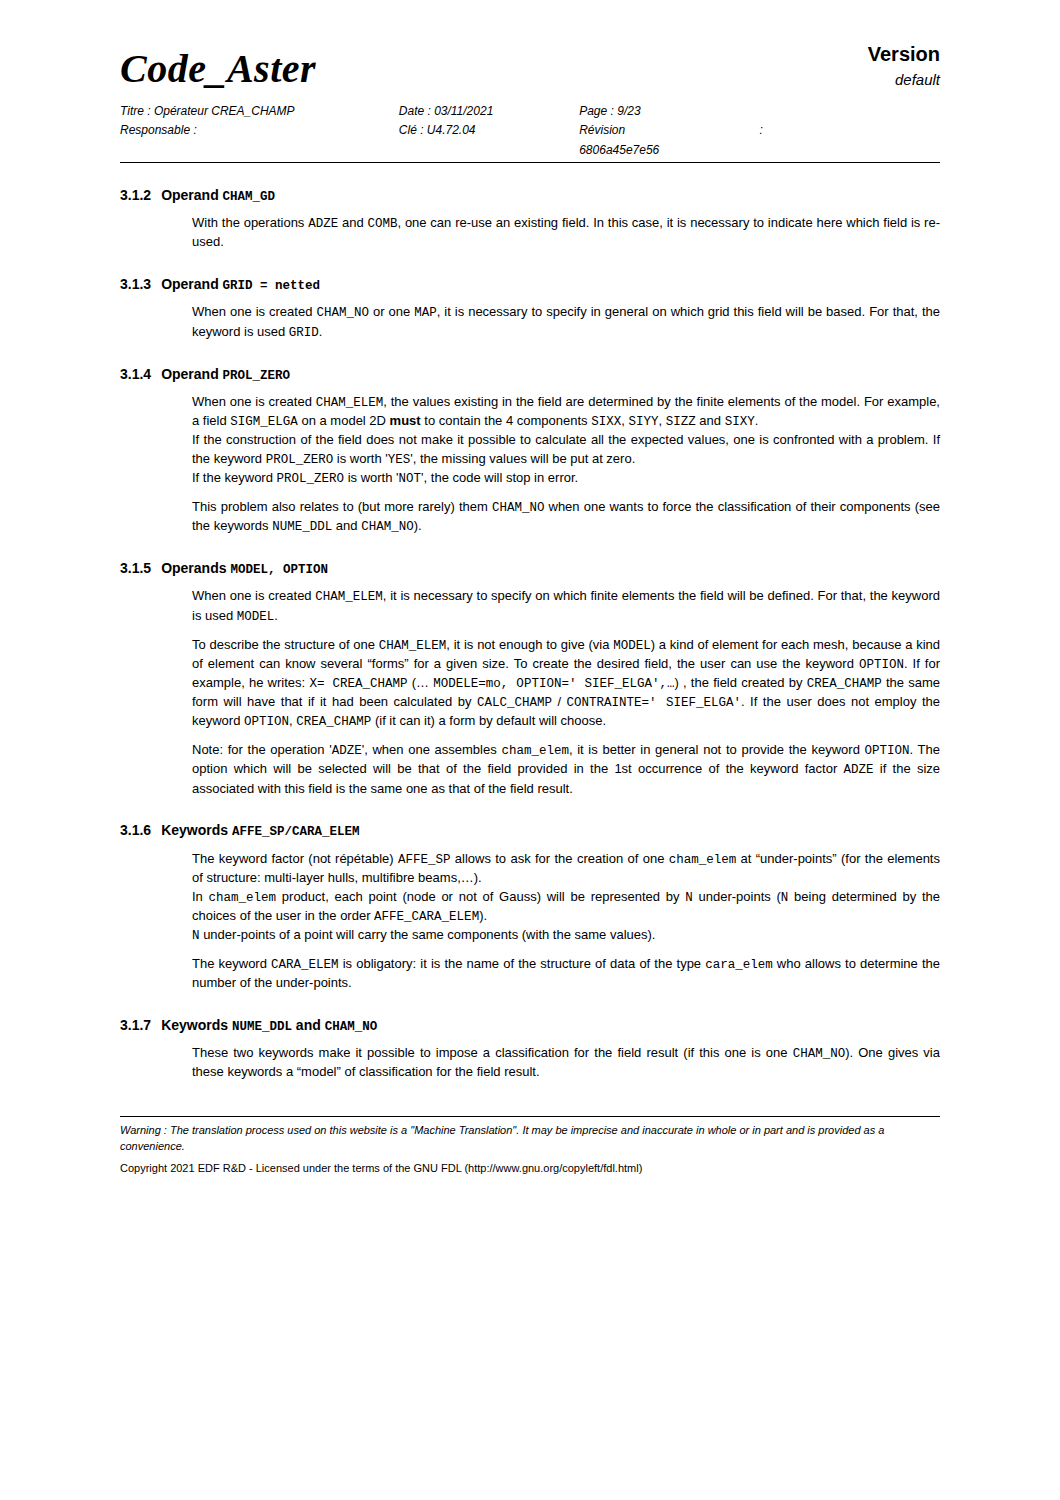Code_Aster
Version
default
| Titre : Opérateur CREA_CHAMP | Date : 03/11/2021 | Page : 9/23 | |
| Responsable : | Clé : U4.72.04 | Révision | : |
| | | 6806a45e7e56 | |
3.1.2 Operand CHAM_GD
With the operations ADZE and COMB, one can re-use an existing field. In this case, it is necessary to indicate here which field is re-used.
3.1.3 Operand GRID = netted
When one is created CHAM_NO or one MAP, it is necessary to specify in general on which grid this field will be based. For that, the keyword is used GRID.
3.1.4 Operand PROL_ZERO
When one is created CHAM_ELEM, the values existing in the field are determined by the finite elements of the model. For example, a field SIGM_ELGA on a model 2D must to contain the 4 components SIXX, SIYY, SIZZ and SIXY.
If the construction of the field does not make it possible to calculate all the expected values, one is confronted with a problem. If the keyword PROL_ZERO is worth 'YES', the missing values will be put at zero.
If the keyword PROL_ZERO is worth 'NOT', the code will stop in error.
This problem also relates to (but more rarely) them CHAM_NO when one wants to force the classification of their components (see the keywords NUME_DDL and CHAM_NO).
3.1.5 Operands MODEL, OPTION
When one is created CHAM_ELEM, it is necessary to specify on which finite elements the field will be defined. For that, the keyword is used MODEL.
To describe the structure of one CHAM_ELEM, it is not enough to give (via MODEL) a kind of element for each mesh, because a kind of element can know several “forms” for a given size. To create the desired field, the user can use the keyword OPTION. If for example, he writes: X= CREA_CHAMP (… MODELE=mo, OPTION=' SIEF_ELGA',…) , the field created by CREA_CHAMP the same form will have that if it had been calculated by CALC_CHAMP / CONTRAINTE=' SIEF_ELGA'. If the user does not employ the keyword OPTION, CREA_CHAMP (if it can it) a form by default will choose.
Note: for the operation 'ADZE', when one assembles cham_elem, it is better in general not to provide the keyword OPTION. The option which will be selected will be that of the field provided in the 1st occurrence of the keyword factor ADZE if the size associated with this field is the same one as that of the field result.
3.1.6 Keywords AFFE_SP/CARA_ELEM
The keyword factor (not répétable) AFFE_SP allows to ask for the creation of one cham_elem at “under-points” (for the elements of structure: multi-layer hulls, multifibre beams,…).
In cham_elem product, each point (node or not of Gauss) will be represented by N under-points (N being determined by the choices of the user in the order AFFE_CARA_ELEM).
N under-points of a point will carry the same components (with the same values).
The keyword CARA_ELEM is obligatory: it is the name of the structure of data of the type cara_elem who allows to determine the number of the under-points.
3.1.7 Keywords NUME_DDL and CHAM_NO
These two keywords make it possible to impose a classification for the field result (if this one is one CHAM_NO). One gives via these keywords a “model” of classification for the field result.
Warning : The translation process used on this website is a "Machine Translation". It may be imprecise and inaccurate in whole or in part and is provided as a convenience.
Copyright 2021 EDF R&D - Licensed under the terms of the GNU FDL (http://www.gnu.org/copyleft/fdl.html)